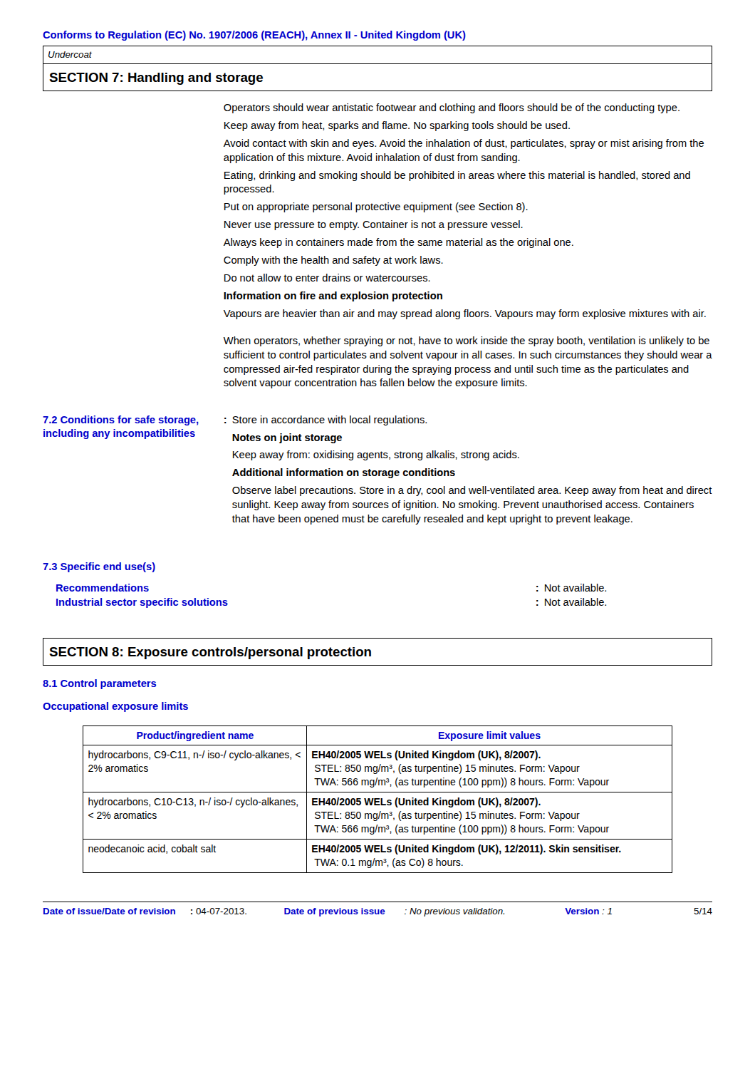Conforms to Regulation (EC) No. 1907/2006 (REACH), Annex II - United Kingdom (UK)
Undercoat
SECTION 7: Handling and storage
Operators should wear antistatic footwear and clothing and floors should be of the conducting type.
Keep away from heat, sparks and flame. No sparking tools should be used.
Avoid contact with skin and eyes. Avoid the inhalation of dust, particulates, spray or mist arising from the application of this mixture. Avoid inhalation of dust from sanding.
Eating, drinking and smoking should be prohibited in areas where this material is handled, stored and processed.
Put on appropriate personal protective equipment (see Section 8).
Never use pressure to empty. Container is not a pressure vessel.
Always keep in containers made from the same material as the original one.
Comply with the health and safety at work laws.
Do not allow to enter drains or watercourses.
Information on fire and explosion protection
Vapours are heavier than air and may spread along floors. Vapours may form explosive mixtures with air.
When operators, whether spraying or not, have to work inside the spray booth, ventilation is unlikely to be sufficient to control particulates and solvent vapour in all cases. In such circumstances they should wear a compressed air-fed respirator during the spraying process and until such time as the particulates and solvent vapour concentration has fallen below the exposure limits.
| 7.2 Conditions for safe storage, including any incompatibilities | : | Store in accordance with local regulations. Notes on joint storage Keep away from: oxidising agents, strong alkalis, strong acids. Additional information on storage conditions Observe label precautions. Store in a dry, cool and well-ventilated area. Keep away from heat and direct sunlight. Keep away from sources of ignition. No smoking. Prevent unauthorised access. Containers that have been opened must be carefully resealed and kept upright to prevent leakage. |
7.3 Specific end use(s)
| Recommendations | : | Not available. |
| Industrial sector specific solutions | : | Not available. |
SECTION 8: Exposure controls/personal protection
8.1 Control parameters
Occupational exposure limits
| Product/ingredient name | Exposure limit values |
| --- | --- |
| hydrocarbons, C9-C11, n-/ iso-/ cyclo-alkanes, < 2% aromatics | EH40/2005 WELs (United Kingdom (UK), 8/2007). STEL: 850 mg/m³, (as turpentine) 15 minutes. Form: Vapour TWA: 566 mg/m³, (as turpentine (100 ppm)) 8 hours. Form: Vapour |
| hydrocarbons, C10-C13, n-/ iso-/ cyclo-alkanes, < 2% aromatics | EH40/2005 WELs (United Kingdom (UK), 8/2007). STEL: 850 mg/m³, (as turpentine) 15 minutes. Form: Vapour TWA: 566 mg/m³, (as turpentine (100 ppm)) 8 hours. Form: Vapour |
| neodecanoic acid, cobalt salt | EH40/2005 WELs (United Kingdom (UK), 12/2011). Skin sensitiser. TWA: 0.1 mg/m³, (as Co) 8 hours. |
| Date of issue/Date of revision | : 04-07-2013. | Date of previous issue | : No previous validation. | Version : 1 | 5/14 |